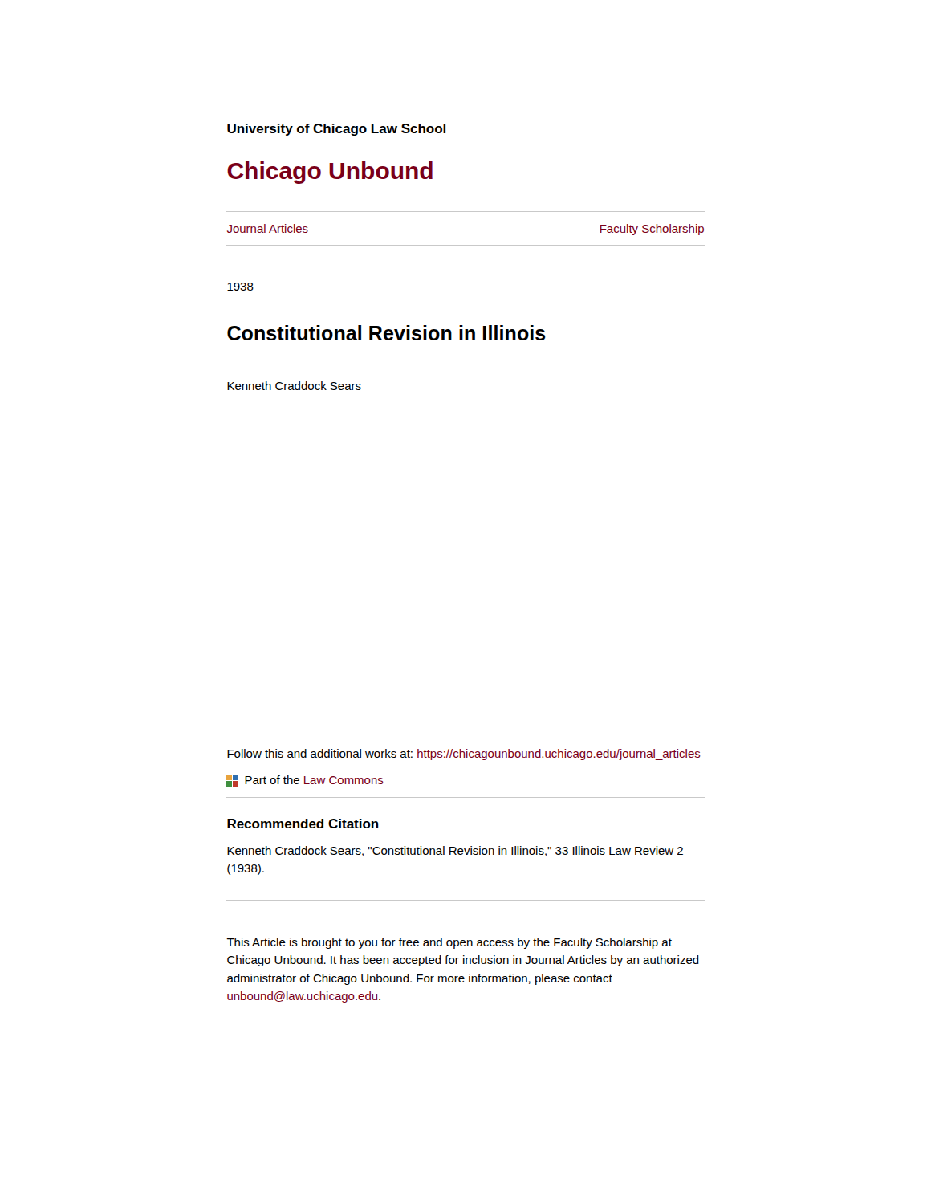University of Chicago Law School
Chicago Unbound
Journal Articles Faculty Scholarship
1938
Constitutional Revision in Illinois
Kenneth Craddock Sears
Follow this and additional works at: https://chicagounbound.uchicago.edu/journal_articles
Part of the Law Commons
Recommended Citation
Kenneth Craddock Sears, "Constitutional Revision in Illinois," 33 Illinois Law Review 2 (1938).
This Article is brought to you for free and open access by the Faculty Scholarship at Chicago Unbound. It has been accepted for inclusion in Journal Articles by an authorized administrator of Chicago Unbound. For more information, please contact unbound@law.uchicago.edu.